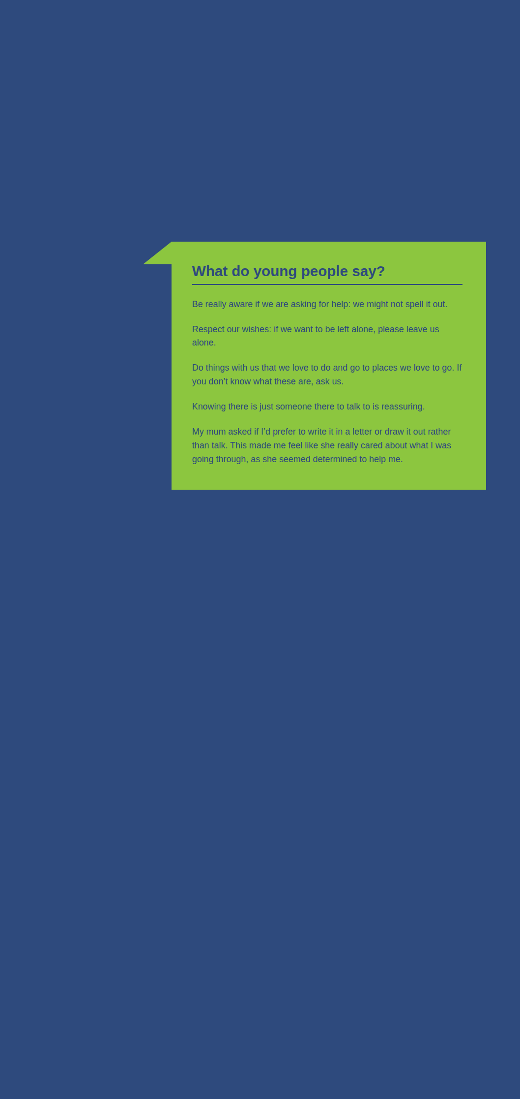What do young people say?
Be really aware if we are asking for help: we might not spell it out.
Respect our wishes: if we want to be left alone, please leave us alone.
Do things with us that we love to do and go to places we love to go. If you don’t know what these are, ask us.
Knowing there is just someone there to talk to is reassuring.
My mum asked if I’d prefer to write it in a letter or draw it out rather than talk. This made me feel like she really cared about what I was going through, as she seemed determined to help me.
9